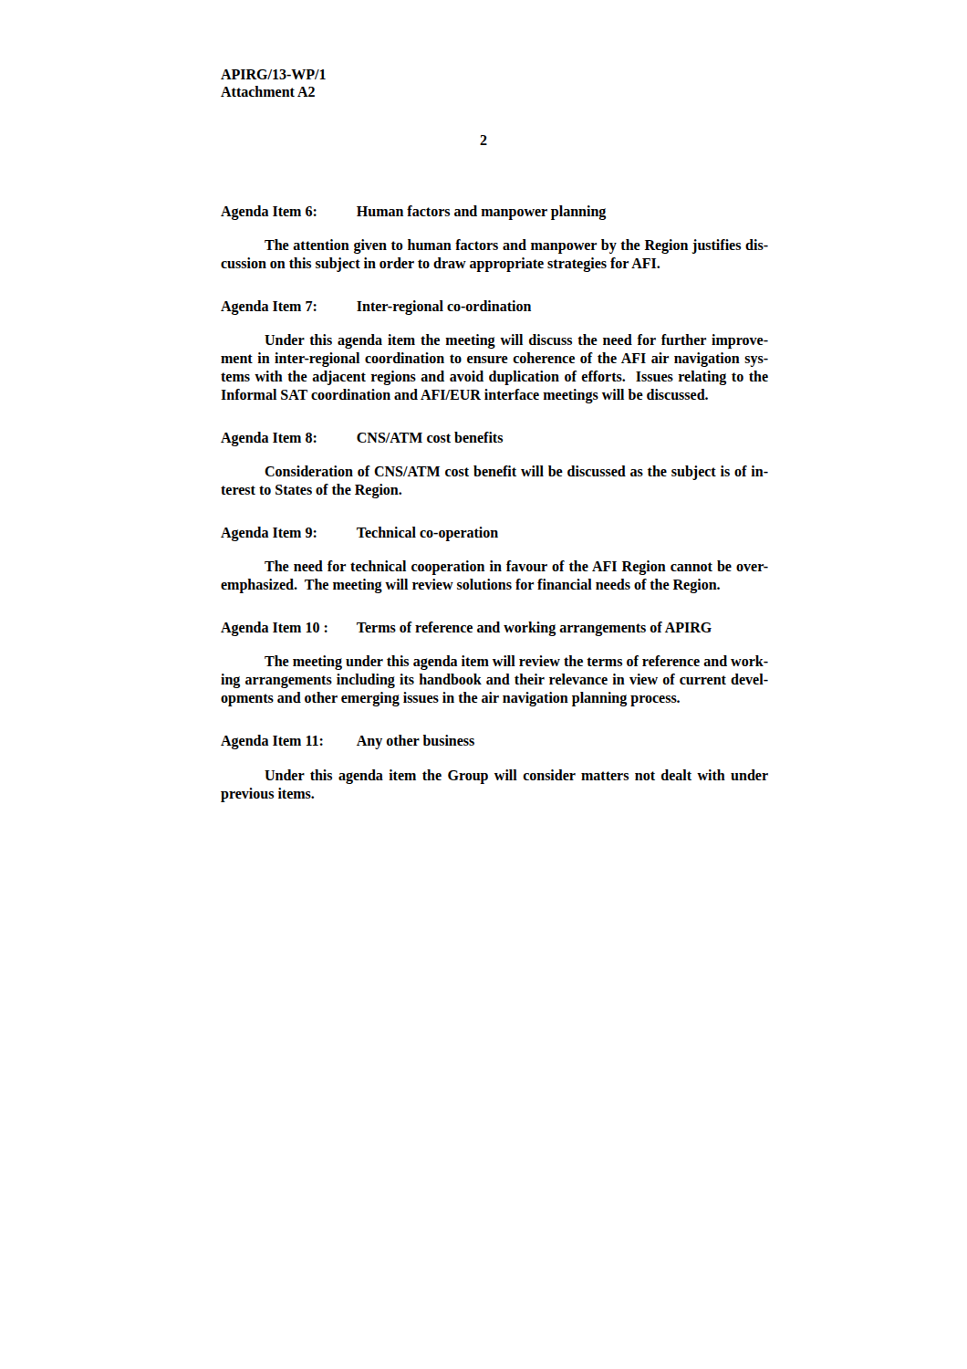APIRG/13-WP/1
Attachment A2
2
Agenda Item 6: Human factors and manpower planning
The attention given to human factors and manpower by the Region justifies discussion on this subject in order to draw appropriate strategies for AFI.
Agenda Item 7: Inter-regional co-ordination
Under this agenda item the meeting will discuss the need for further improvement in inter-regional coordination to ensure coherence of the AFI air navigation systems with the adjacent regions and avoid duplication of efforts. Issues relating to the Informal SAT coordination and AFI/EUR interface meetings will be discussed.
Agenda Item 8: CNS/ATM cost benefits
Consideration of CNS/ATM cost benefit will be discussed as the subject is of interest to States of the Region.
Agenda Item 9: Technical co-operation
The need for technical cooperation in favour of the AFI Region cannot be over- emphasized. The meeting will review solutions for financial needs of the Region.
Agenda Item 10 : Terms of reference and working arrangements of APIRG
The meeting under this agenda item will review the terms of reference and working arrangements including its handbook and their relevance in view of current developments and other emerging issues in the air navigation planning process.
Agenda Item 11: Any other business
Under this agenda item the Group will consider matters not dealt with under previous items.